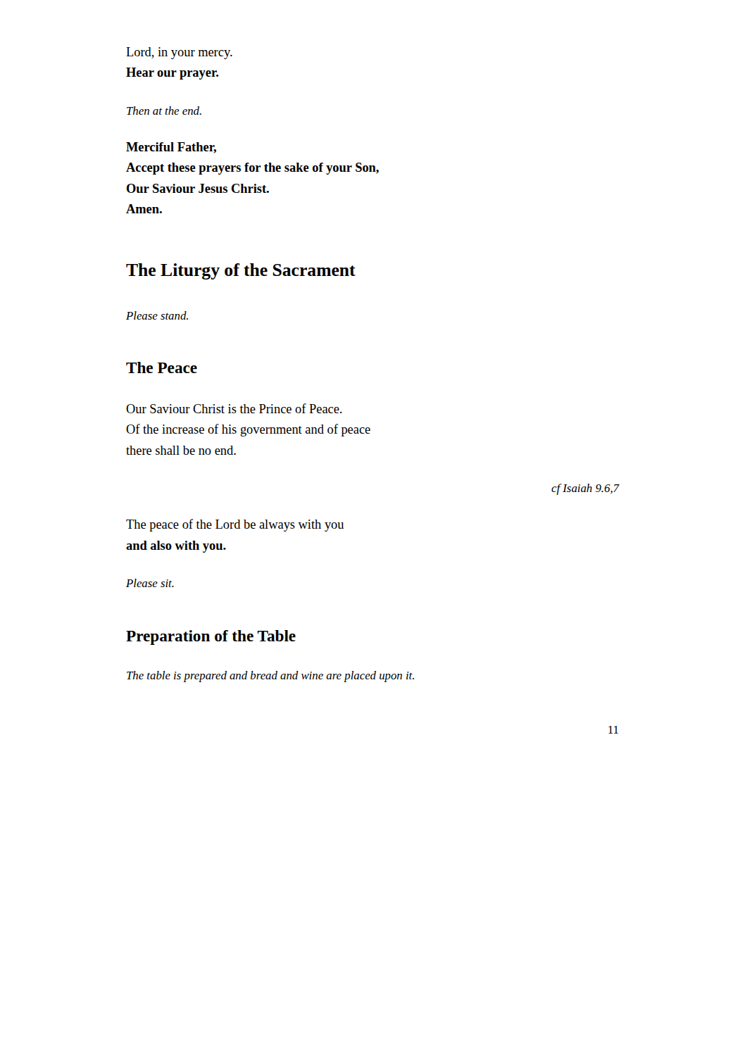Lord, in your mercy.
Hear our prayer.
Then at the end.
Merciful Father,
Accept these prayers for the sake of your Son,
Our Saviour Jesus Christ.
Amen.
The Liturgy of the Sacrament
Please stand.
The Peace
Our Saviour Christ is the Prince of Peace.
Of the increase of his government and of peace
there shall be no end.
cf Isaiah 9.6,7
The peace of the Lord be always with you
and also with you.
Please sit.
Preparation of the Table
The table is prepared and bread and wine are placed upon it.
11